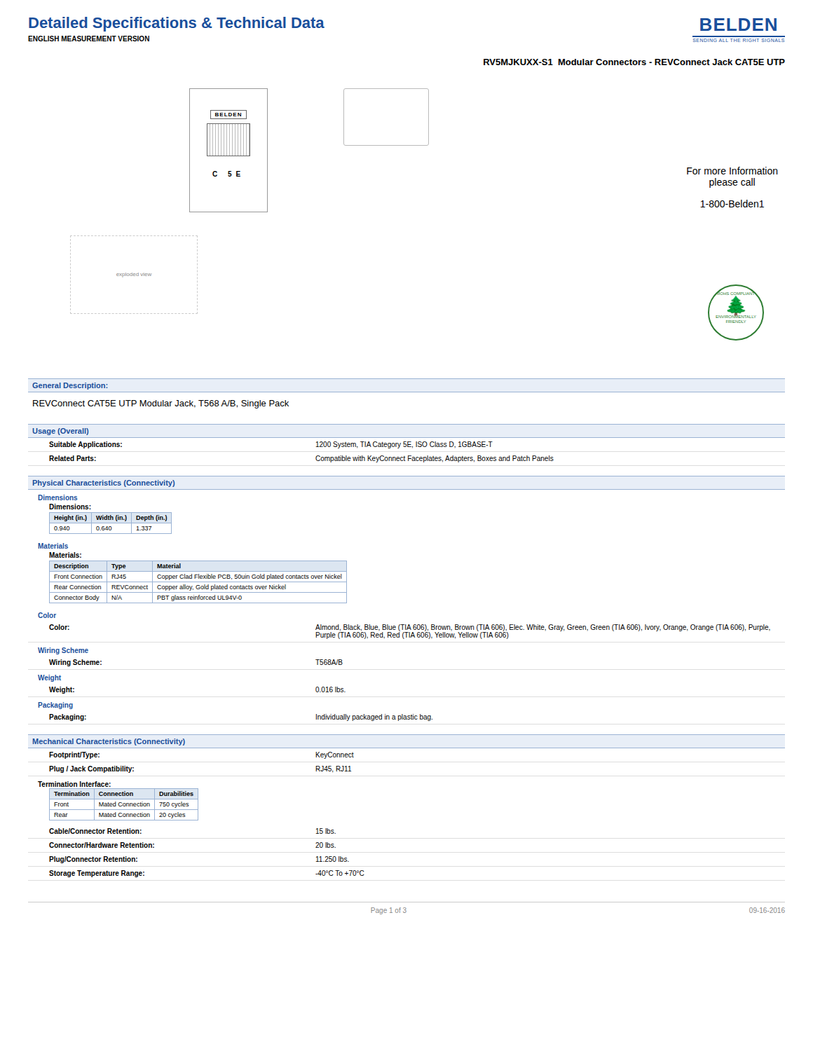Detailed Specifications & Technical Data
ENGLISH MEASUREMENT VERSION
BELDEN
SENDING ALL THE RIGHT SIGNALS
RV5MJKUXX-S1 Modular Connectors - REVConnect Jack CAT5E UTP
BELDEN
C 5E
exploded view
For more Information
please call
1-800-Belden1
ROHS COMPLIANT
🌲
ENVIRONMENTALLY FRIENDLY
General Description:
REVConnect CAT5E UTP Modular Jack, T568 A/B, Single Pack
Usage (Overall)
Suitable Applications:
1200 System, TIA Category 5E, ISO Class D, 1GBASE-T
Related Parts:
Compatible with KeyConnect Faceplates, Adapters, Boxes and Patch Panels
Physical Characteristics (Connectivity)
Dimensions
Dimensions:
| Height (in.) | Width (in.) | Depth (in.) |
| --- | --- | --- |
| 0.940 | 0.640 | 1.337 |
Materials
Materials:
| Description | Type | Material |
| --- | --- | --- |
| Front Connection | RJ45 | Copper Clad Flexible PCB, 50uin Gold plated contacts over Nickel |
| Rear Connection | REVConnect | Copper alloy, Gold plated contacts over Nickel |
| Connector Body | N/A | PBT glass reinforced UL94V-0 |
Color
Color:
Almond, Black, Blue, Blue (TIA 606), Brown, Brown (TIA 606), Elec. White, Gray, Green, Green (TIA 606), Ivory, Orange, Orange (TIA 606), Purple, Purple (TIA 606), Red, Red (TIA 606), Yellow, Yellow (TIA 606)
Wiring Scheme
Wiring Scheme:
T568A/B
Weight
Weight:
0.016 lbs.
Packaging
Packaging:
Individually packaged in a plastic bag.
Mechanical Characteristics (Connectivity)
Footprint/Type:
KeyConnect
Plug / Jack Compatibility:
RJ45, RJ11
Termination Interface:
| Termination | Connection | Durabilities |
| --- | --- | --- |
| Front | Mated Connection | 750 cycles |
| Rear | Mated Connection | 20 cycles |
Cable/Connector Retention:
15 lbs.
Connector/Hardware Retention:
20 lbs.
Plug/Connector Retention:
11.250 lbs.
Storage Temperature Range:
-40°C To +70°C
Page 1 of 3
09-16-2016